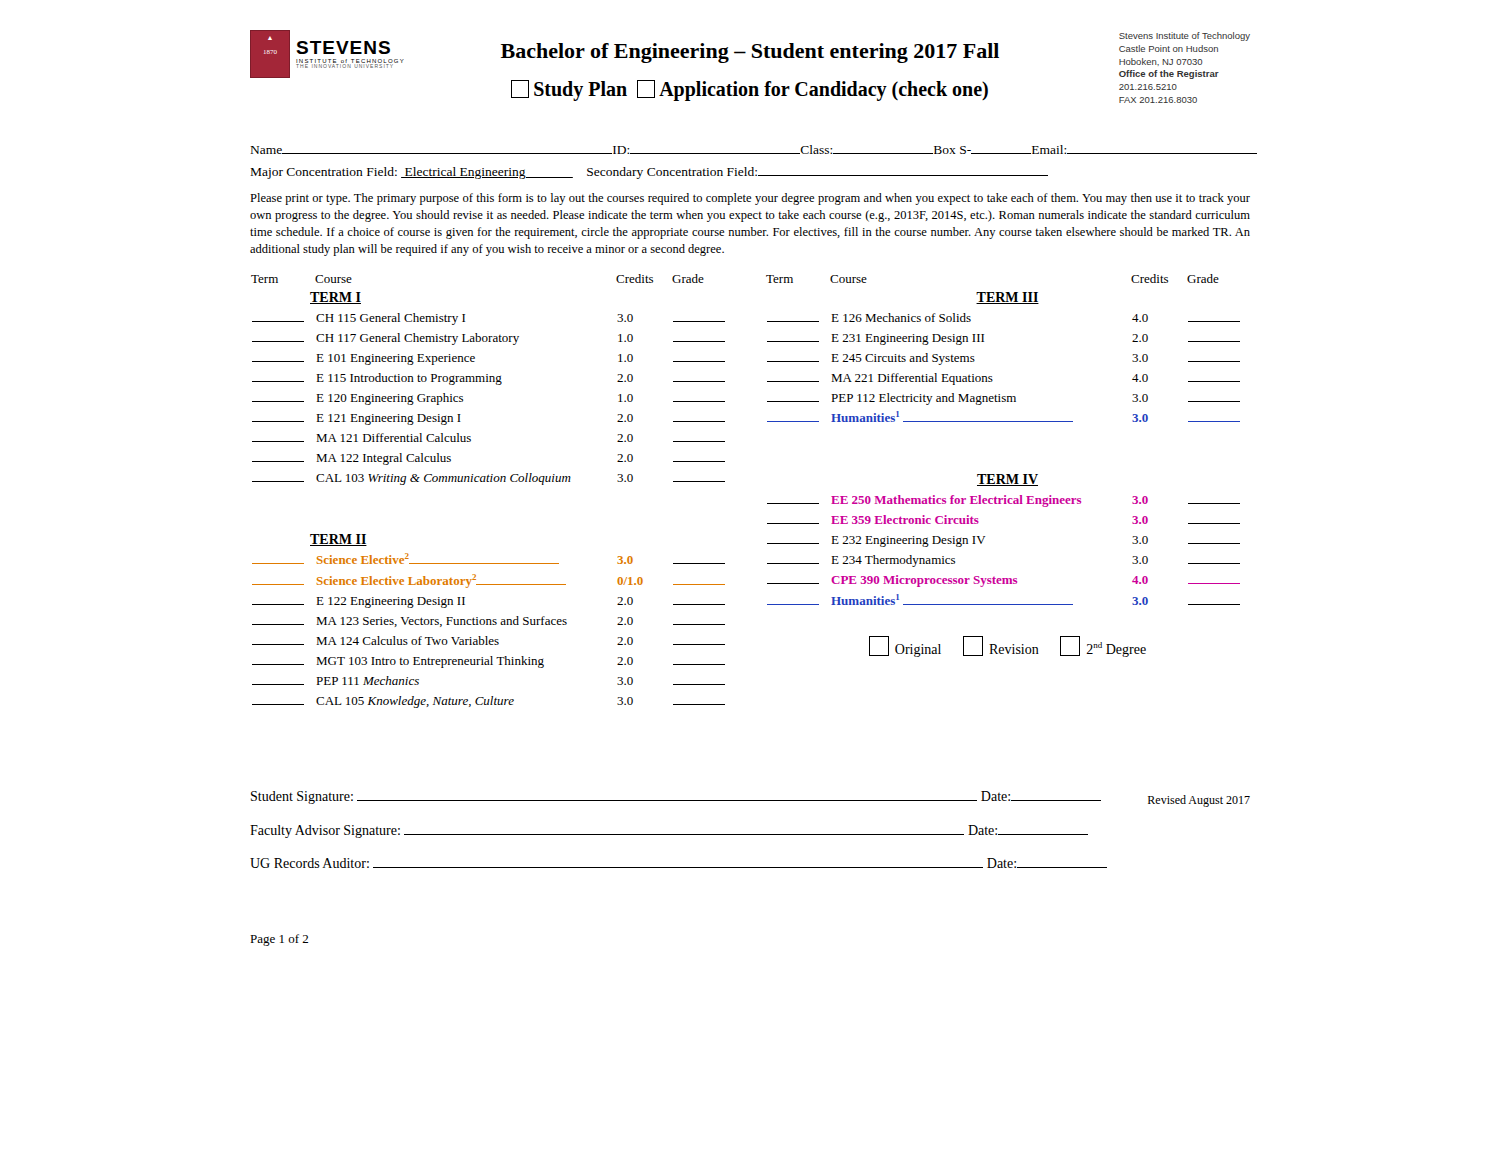▲ 1870
STEVENS
INSTITUTE of TECHNOLOGY
THE INNOVATION UNIVERSITY
Bachelor of Engineering – Student entering 2017 Fall
Study Plan Application for Candidacy (check one)
Stevens Institute of Technology
Castle Point on Hudson
Hoboken, NJ 07030
Office of the Registrar
201.216.5210
FAX 201.216.8030
Name ID: Class: Box S- Email:
Major Concentration Field: Electrical Engineering Secondary Concentration Field:
Please print or type. The primary purpose of this form is to lay out the courses required to complete your degree program and when you expect to take each of them. You may then use it to track your own progress to the degree. You should revise it as needed. Please indicate the term when you expect to take each course (e.g., 2013F, 2014S, etc.). Roman numerals indicate the standard curriculum time schedule. If a choice of course is given for the requirement, circle the appropriate course number. For electives, fill in the course number. Any course taken elsewhere should be marked TR. An additional study plan will be required if any of you wish to receive a minor or a second degree.
| Term | Course | Credits | Grade |
| --- | --- | --- | --- |
| TERM I |
| | CH 115 General Chemistry I | 3.0 | |
| | CH 117 General Chemistry Laboratory | 1.0 | |
| | E 101 Engineering Experience | 1.0 | |
| | E 115 Introduction to Programming | 2.0 | |
| | E 120 Engineering Graphics | 1.0 | |
| | E 121 Engineering Design I | 2.0 | |
| | MA 121 Differential Calculus | 2.0 | |
| | MA 122 Integral Calculus | 2.0 | |
| | CAL 103 Writing & Communication Colloquium | 3.0 | |
| TERM II |
| | Science Elective 2 | 3.0 | |
| | Science Elective Laboratory 2 | 0/1.0 | |
| | E 122 Engineering Design II | 2.0 | |
| | MA 123 Series, Vectors, Functions and Surfaces | 2.0 | |
| | MA 124 Calculus of Two Variables | 2.0 | |
| | MGT 103 Intro to Entrepreneurial Thinking | 2.0 | |
| | PEP 111 Mechanics | 3.0 | |
| | CAL 105 Knowledge, Nature, Culture | 3.0 | |
| Term | Course | Credits | Grade |
| --- | --- | --- | --- |
| TERM III |
| | E 126 Mechanics of Solids | 4.0 | |
| | E 231 Engineering Design III | 2.0 | |
| | E 245 Circuits and Systems | 3.0 | |
| | MA 221 Differential Equations | 4.0 | |
| | PEP 112 Electricity and Magnetism | 3.0 | |
| | Humanities 1 | 3.0 | |
| TERM IV |
| | EE 250 Mathematics for Electrical Engineers | 3.0 | |
| | EE 359 Electronic Circuits | 3.0 | |
| | E 232 Engineering Design IV | 3.0 | |
| | E 234 Thermodynamics | 3.0 | |
| | CPE 390 Microprocessor Systems | 4.0 | |
| | Humanities 1 | 3.0 | |
Original Revision 2nd Degree
Revised August 2017
Student Signature: Date:
Faculty Advisor Signature: Date:
UG Records Auditor: Date:
Page 1 of 2